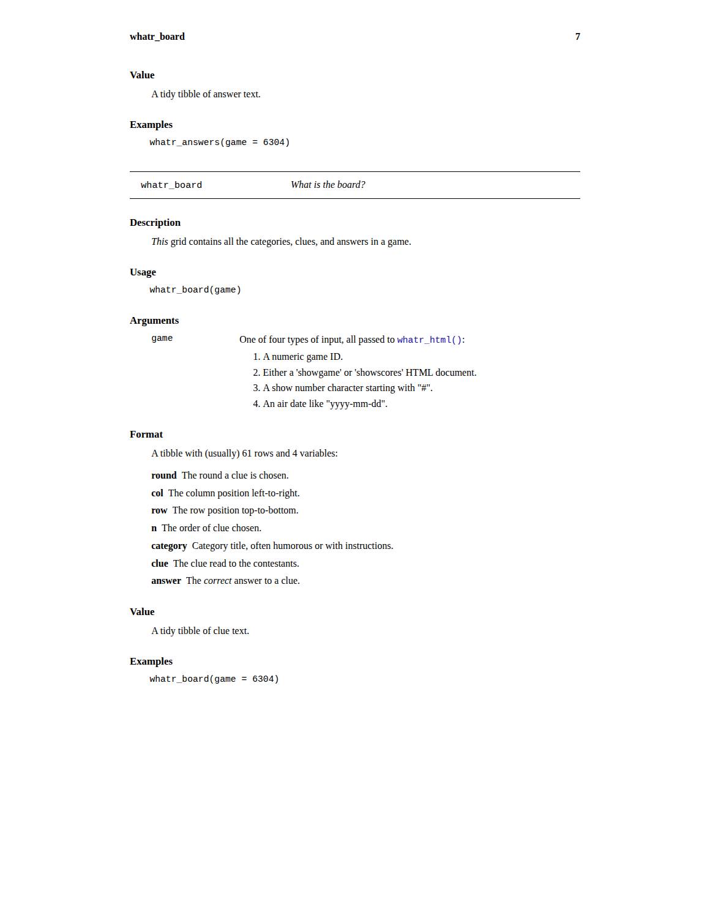whatr_board 7
Value
A tidy tibble of answer text.
Examples
whatr_answers(game = 6304)
whatr_board What is the board?
Description
This grid contains all the categories, clues, and answers in a game.
Usage
whatr_board(game)
Arguments
game
One of four types of input, all passed to whatr_html():
A numeric game ID.
Either a 'showgame' or 'showscores' HTML document.
A show number character starting with "#".
An air date like "yyyy-mm-dd".
Format
A tibble with (usually) 61 rows and 4 variables:
round
The round a clue is chosen.
col
The column position left-to-right.
row
The row position top-to-bottom.
n
The order of clue chosen.
category
Category title, often humorous or with instructions.
clue
The clue read to the contestants.
answer
The correct answer to a clue.
Value
A tidy tibble of clue text.
Examples
whatr_board(game = 6304)